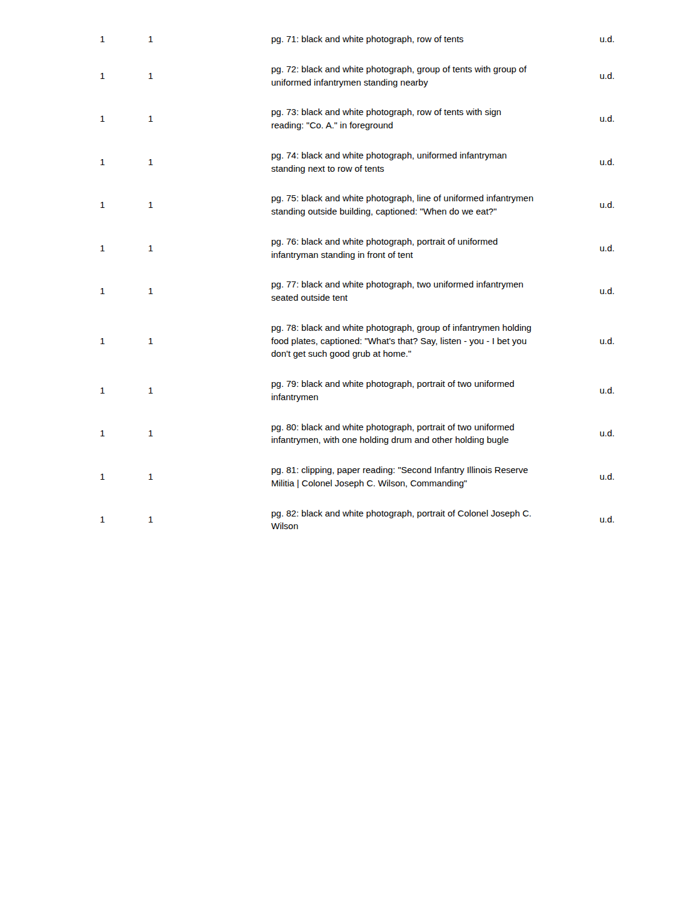| 1 | 1 | | pg. 71: black and white photograph, row of tents | u.d. |
| 1 | 1 | | pg. 72: black and white photograph, group of tents with group of uniformed infantrymen standing nearby | u.d. |
| 1 | 1 | | pg. 73: black and white photograph, row of tents with sign reading: "Co. A." in foreground | u.d. |
| 1 | 1 | | pg. 74: black and white photograph, uniformed infantryman standing next to row of tents | u.d. |
| 1 | 1 | | pg. 75: black and white photograph, line of uniformed infantrymen standing outside building, captioned: "When do we eat?" | u.d. |
| 1 | 1 | | pg. 76: black and white photograph, portrait of uniformed infantryman standing in front of tent | u.d. |
| 1 | 1 | | pg. 77: black and white photograph, two uniformed infantrymen seated outside tent | u.d. |
| 1 | 1 | | pg. 78: black and white photograph, group of infantrymen holding food plates, captioned: "What's that? Say, listen - you - I bet you don't get such good grub at home." | u.d. |
| 1 | 1 | | pg. 79: black and white photograph, portrait of two uniformed infantrymen | u.d. |
| 1 | 1 | | pg. 80: black and white photograph, portrait of two uniformed infantrymen, with one holding drum and other holding bugle | u.d. |
| 1 | 1 | | pg. 81: clipping, paper reading: "Second Infantry Illinois Reserve Militia / Colonel Joseph C. Wilson, Commanding" | u.d. |
| 1 | 1 | | pg. 82: black and white photograph, portrait of Colonel Joseph C. Wilson | u.d. |